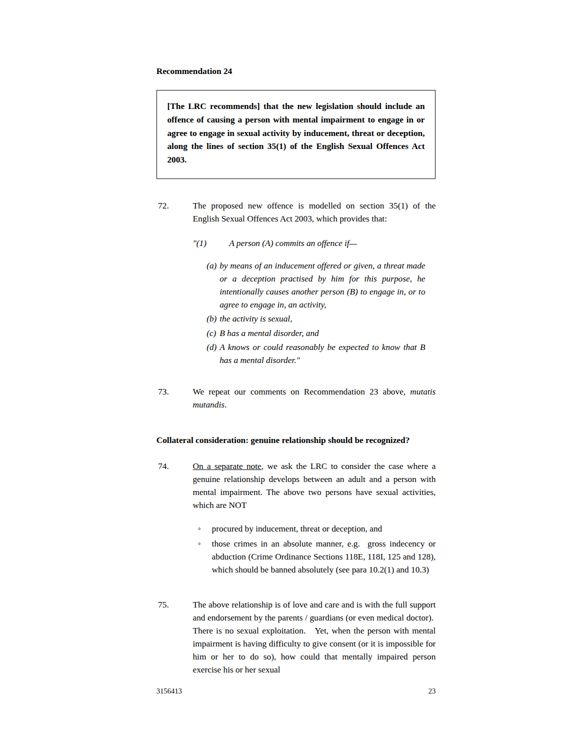Recommendation 24
[The LRC recommends] that the new legislation should include an offence of causing a person with mental impairment to engage in or agree to engage in sexual activity by inducement, threat or deception, along the lines of section 35(1) of the English Sexual Offences Act 2003.
72.
The proposed new offence is modelled on section 35(1) of the English Sexual Offences Act 2003, which provides that:
"(1)
A person (A) commits an offence if—
(a)
by means of an inducement offered or given, a threat made or a deception practised by him for this purpose, he intentionally causes another person (B) to engage in, or to agree to engage in, an activity,
(b)
the activity is sexual,
(c)
B has a mental disorder, and
(d)
A knows or could reasonably be expected to know that B has a mental disorder."
73.
We repeat our comments on Recommendation 23 above, mutatis mutandis.
Collateral consideration: genuine relationship should be recognized?
74.
On a separate note, we ask the LRC to consider the case where a genuine relationship develops between an adult and a person with mental impairment. The above two persons have sexual activities, which are NOT
◦ procured by inducement, threat or deception, and
◦ those crimes in an absolute manner, e.g. gross indecency or abduction (Crime Ordinance Sections 118E, 118I, 125 and 128), which should be banned absolutely (see para 10.2(1) and 10.3)
75.
The above relationship is of love and care and is with the full support and endorsement by the parents / guardians (or even medical doctor). There is no sexual exploitation. Yet, when the person with mental impairment is having difficulty to give consent (or it is impossible for him or her to do so), how could that mentally impaired person exercise his or her sexual
3156413 23